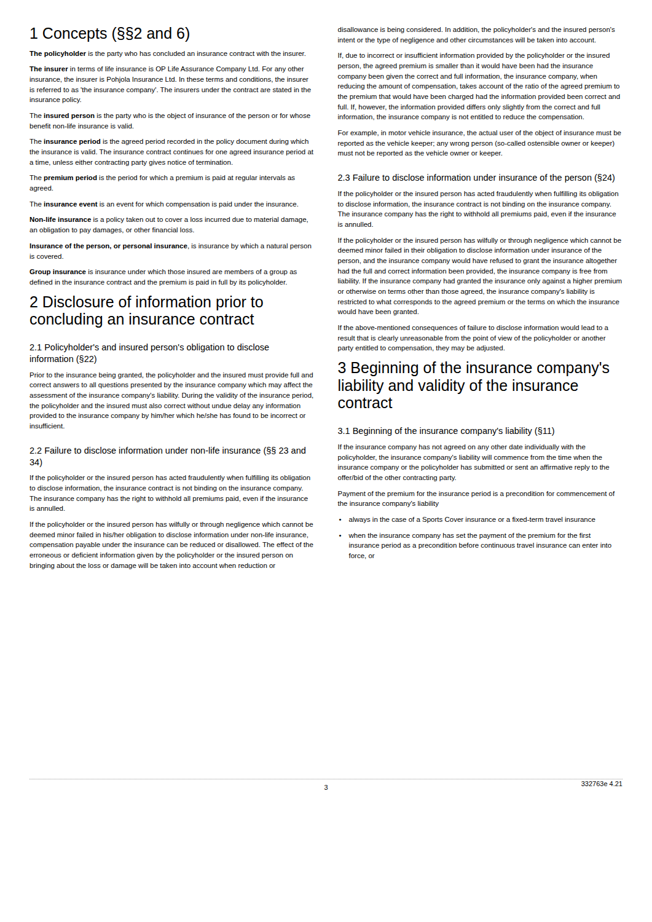1 Concepts (§§2 and 6)
The policyholder is the party who has concluded an insurance contract with the insurer.
The insurer in terms of life insurance is OP Life Assurance Company Ltd. For any other insurance, the insurer is Pohjola Insurance Ltd. In these terms and conditions, the insurer is referred to as 'the insurance company'. The insurers under the contract are stated in the insurance policy.
The insured person is the party who is the object of insurance of the person or for whose benefit non-life insurance is valid.
The insurance period is the agreed period recorded in the policy document during which the insurance is valid. The insurance contract continues for one agreed insurance period at a time, unless either contracting party gives notice of termination.
The premium period is the period for which a premium is paid at regular intervals as agreed.
The insurance event is an event for which compensation is paid under the insurance.
Non-life insurance is a policy taken out to cover a loss incurred due to material damage, an obligation to pay damages, or other financial loss.
Insurance of the person, or personal insurance, is insurance by which a natural person is covered.
Group insurance is insurance under which those insured are members of a group as defined in the insurance contract and the premium is paid in full by its policyholder.
2 Disclosure of information prior to concluding an insurance contract
2.1 Policyholder's and insured person's obligation to disclose information (§22)
Prior to the insurance being granted, the policyholder and the insured must provide full and correct answers to all questions presented by the insurance company which may affect the assessment of the insurance company's liability. During the validity of the insurance period, the policyholder and the insured must also correct without undue delay any information provided to the insurance company by him/her which he/she has found to be incorrect or insufficient.
2.2 Failure to disclose information under non-life insurance (§§ 23 and 34)
If the policyholder or the insured person has acted fraudulently when fulfilling its obligation to disclose information, the insurance contract is not binding on the insurance company. The insurance company has the right to withhold all premiums paid, even if the insurance is annulled.
If the policyholder or the insured person has wilfully or through negligence which cannot be deemed minor failed in his/her obligation to disclose information under non-life insurance, compensation payable under the insurance can be reduced or disallowed. The effect of the erroneous or deficient information given by the policyholder or the insured person on bringing about the loss or damage will be taken into account when reduction or disallowance is being considered. In addition, the policyholder's and the insured person's intent or the type of negligence and other circumstances will be taken into account.
If, due to incorrect or insufficient information provided by the policyholder or the insured person, the agreed premium is smaller than it would have been had the insurance company been given the correct and full information, the insurance company, when reducing the amount of compensation, takes account of the ratio of the agreed premium to the premium that would have been charged had the information provided been correct and full. If, however, the information provided differs only slightly from the correct and full information, the insurance company is not entitled to reduce the compensation.
For example, in motor vehicle insurance, the actual user of the object of insurance must be reported as the vehicle keeper; any wrong person (so-called ostensible owner or keeper) must not be reported as the vehicle owner or keeper.
2.3 Failure to disclose information under insurance of the person (§24)
If the policyholder or the insured person has acted fraudulently when fulfilling its obligation to disclose information, the insurance contract is not binding on the insurance company. The insurance company has the right to withhold all premiums paid, even if the insurance is annulled.
If the policyholder or the insured person has wilfully or through negligence which cannot be deemed minor failed in their obligation to disclose information under insurance of the person, and the insurance company would have refused to grant the insurance altogether had the full and correct information been provided, the insurance company is free from liability. If the insurance company had granted the insurance only against a higher premium or otherwise on terms other than those agreed, the insurance company's liability is restricted to what corresponds to the agreed premium or the terms on which the insurance would have been granted.
If the above-mentioned consequences of failure to disclose information would lead to a result that is clearly unreasonable from the point of view of the policyholder or another party entitled to compensation, they may be adjusted.
3 Beginning of the insurance company's liability and validity of the insurance contract
3.1 Beginning of the insurance company's liability (§11)
If the insurance company has not agreed on any other date individually with the policyholder, the insurance company's liability will commence from the time when the insurance company or the policyholder has submitted or sent an affirmative reply to the offer/bid of the other contracting party.
Payment of the premium for the insurance period is a precondition for commencement of the insurance company's liability
always in the case of a Sports Cover insurance or a fixed-term travel insurance
when the insurance company has set the payment of the premium for the first insurance period as a precondition before continuous travel insurance can enter into force, or
3
332763e 4.21